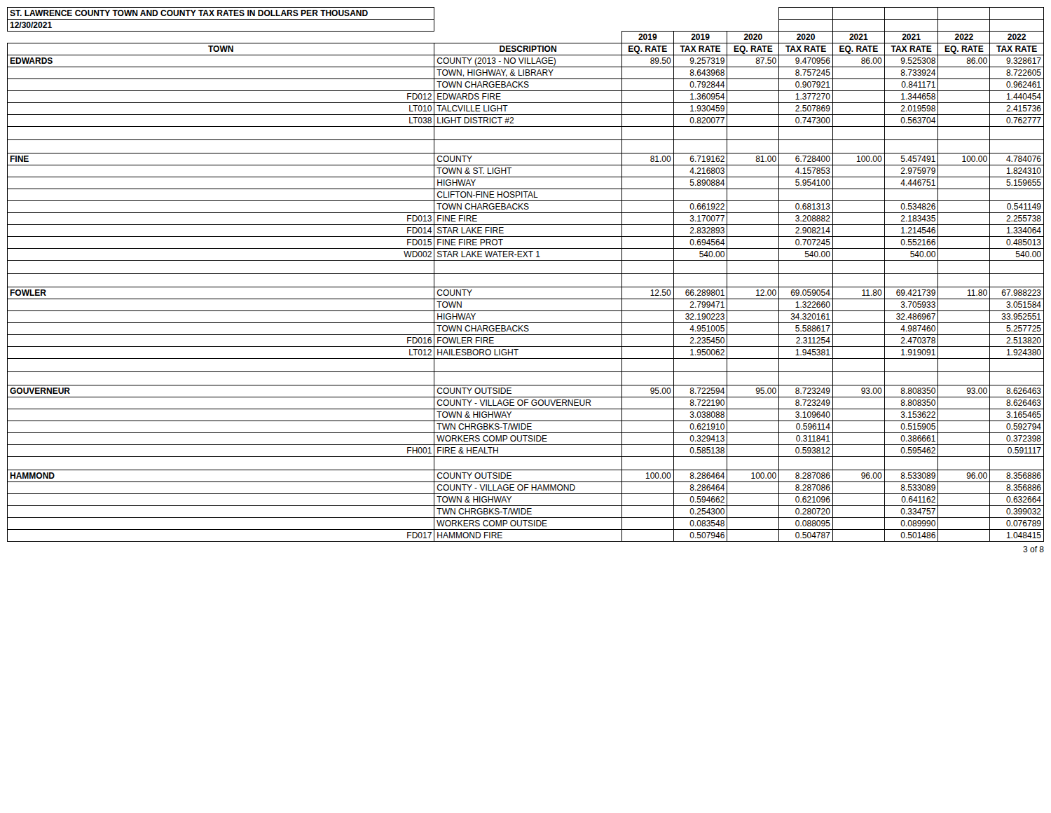| ST. LAWRENCE COUNTY TOWN AND COUNTY TAX RATES IN DOLLARS PER THOUSAND | | | | | | | | | |
| 12/30/2021 | | | | | | | | | |
| | | 2019 | 2019 | 2020 | 2020 | 2021 | 2021 | 2022 | 2022 |
| TOWN | DESCRIPTION | EQ. RATE | TAX RATE | EQ. RATE | TAX RATE | EQ. RATE | TAX RATE | EQ. RATE | TAX RATE |
| EDWARDS | COUNTY (2013 - NO VILLAGE) | 89.50 | 9.257319 | 87.50 | 9.470956 | 86.00 | 9.525308 | 86.00 | 9.328617 |
| | TOWN, HIGHWAY, & LIBRARY | | 8.643968 | | 8.757245 | | 8.733924 | | 8.722605 |
| | TOWN CHARGEBACKS | | 0.792844 | | 0.907921 | | 0.841171 | | 0.962461 |
| FD012 | EDWARDS FIRE | | 1.360954 | | 1.377270 | | 1.344658 | | 1.440454 |
| LT010 | TALCVILLE LIGHT | | 1.930459 | | 2.507869 | | 2.019598 | | 2.415736 |
| LT038 | LIGHT DISTRICT #2 | | 0.820077 | | 0.747300 | | 0.563704 | | 0.762777 |
| FINE | COUNTY | 81.00 | 6.719162 | 81.00 | 6.728400 | 100.00 | 5.457491 | 100.00 | 4.784076 |
| | TOWN & ST. LIGHT | | 4.216803 | | 4.157853 | | 2.975979 | | 1.824310 |
| | HIGHWAY | | 5.890884 | | 5.954100 | | 4.446751 | | 5.159655 |
| | CLIFTON-FINE HOSPITAL | | | | | | | | |
| | TOWN CHARGEBACKS | | 0.661922 | | 0.681313 | | 0.534826 | | 0.541149 |
| FD013 | FINE FIRE | | 3.170077 | | 3.208882 | | 2.183435 | | 2.255738 |
| FD014 | STAR LAKE FIRE | | 2.832893 | | 2.908214 | | 1.214546 | | 1.334064 |
| FD015 | FINE FIRE PROT | | 0.694564 | | 0.707245 | | 0.552166 | | 0.485013 |
| WD002 | STAR LAKE WATER-EXT 1 | | 540.00 | | 540.00 | | 540.00 | | 540.00 |
| FOWLER | COUNTY | 12.50 | 66.289801 | 12.00 | 69.059054 | 11.80 | 69.421739 | 11.80 | 67.988223 |
| | TOWN | | 2.799471 | | 1.322660 | | 3.705933 | | 3.051584 |
| | HIGHWAY | | 32.190223 | | 34.320161 | | 32.486967 | | 33.952551 |
| | TOWN CHARGEBACKS | | 4.951005 | | 5.588617 | | 4.987460 | | 5.257725 |
| FD016 | FOWLER FIRE | | 2.235450 | | 2.311254 | | 2.470378 | | 2.513820 |
| LT012 | HAILESBORO LIGHT | | 1.950062 | | 1.945381 | | 1.919091 | | 1.924380 |
| GOUVERNEUR | COUNTY OUTSIDE | 95.00 | 8.722594 | 95.00 | 8.723249 | 93.00 | 8.808350 | 93.00 | 8.626463 |
| | COUNTY - VILLAGE OF GOUVERNEUR | | 8.722190 | | 8.723249 | | 8.808350 | | 8.626463 |
| | TOWN & HIGHWAY | | 3.038088 | | 3.109640 | | 3.153622 | | 3.165465 |
| | TWN CHRGBKS-T/WIDE | | 0.621910 | | 0.596114 | | 0.515905 | | 0.592794 |
| | WORKERS COMP OUTSIDE | | 0.329413 | | 0.311841 | | 0.386661 | | 0.372398 |
| FH001 | FIRE & HEALTH | | 0.585138 | | 0.593812 | | 0.595462 | | 0.591117 |
| HAMMOND | COUNTY OUTSIDE | 100.00 | 8.286464 | 100.00 | 8.287086 | 96.00 | 8.533089 | 96.00 | 8.356886 |
| | COUNTY - VILLAGE OF HAMMOND | | 8.286464 | | 8.287086 | | 8.533089 | | 8.356886 |
| | TOWN & HIGHWAY | | 0.594662 | | 0.621096 | | 0.641162 | | 0.632664 |
| | TWN CHRGBKS-T/WIDE | | 0.254300 | | 0.280720 | | 0.334757 | | 0.399032 |
| | WORKERS COMP OUTSIDE | | 0.083548 | | 0.088095 | | 0.089990 | | 0.076789 |
| FD017 | HAMMOND FIRE | | 0.507946 | | 0.504787 | | 0.501486 | | 1.048415 |
3 of 8